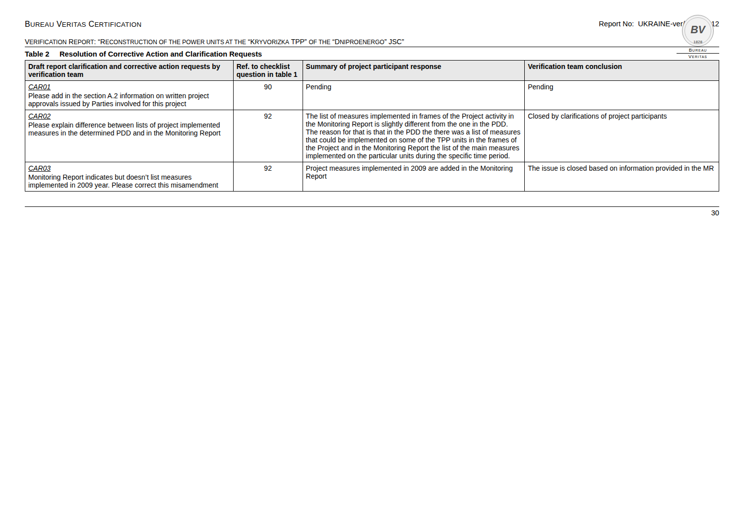BV
1828
Bureau Veritas
BUREAU VERITAS CERTIFICATION
Report No: UKRAINE-ver/0506/2012
VERIFICATION REPORT: “RECONSTRUCTION OF THE POWER UNITS AT THE “KRYVORIZKA TPP” OF THE “DNIPROENERGO” JSC”
Table 2 Resolution of Corrective Action and Clarification Requests
| Draft report clarification and corrective action requests by verification team | Ref. to checklist question in table 1 | Summary of project participant response | Verification team conclusion |
| --- | --- | --- | --- |
| CAR01 Please add in the section A.2 information on written project approvals issued by Parties involved for this project | 90 | Pending | Pending |
| CAR02 Please explain difference between lists of project implemented measures in the determined PDD and in the Monitoring Report | 92 | The list of measures implemented in frames of the Project activity in the Monitoring Report is slightly different from the one in the PDD. The reason for that is that in the PDD the there was a list of measures that could be implemented on some of the TPP units in the frames of the Project and in the Monitoring Report the list of the main measures implemented on the particular units during the specific time period. | Closed by clarifications of project participants |
| CAR03 Monitoring Report indicates but doesn’t list measures implemented in 2009 year. Please correct this misamendment | 92 | Project measures implemented in 2009 are added in the Monitoring Report | The issue is closed based on information provided in the MR |
30